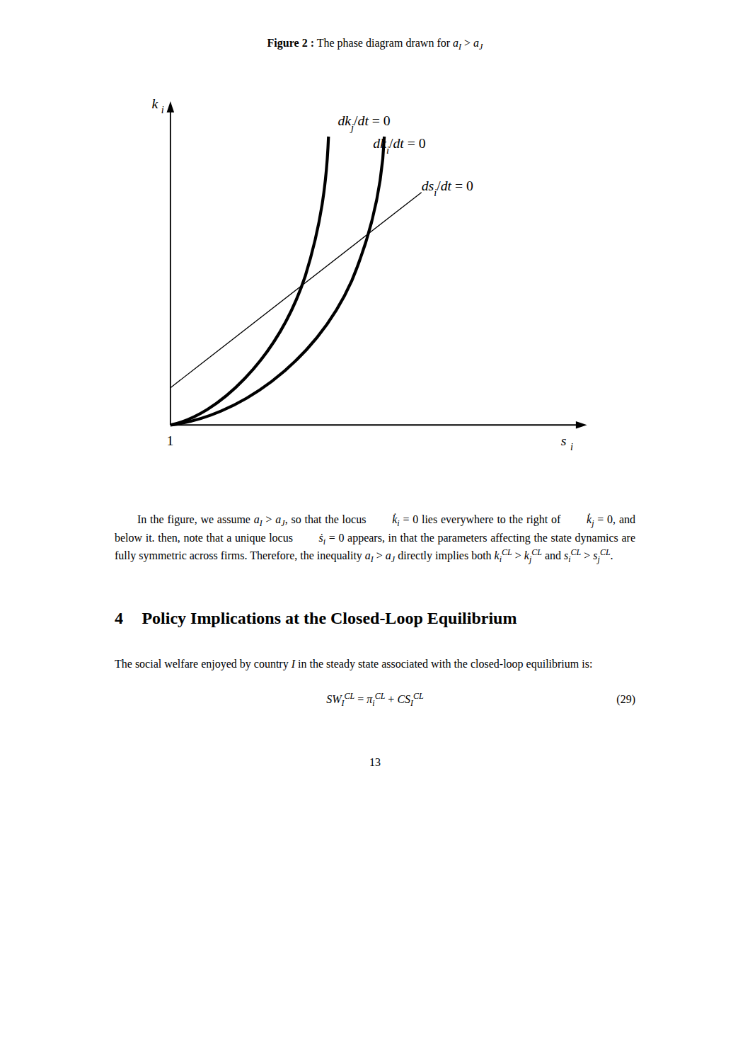Figure 2 : The phase diagram drawn for aI > aJ
k i s i 1 dkj/dt = 0 dki/dt = 0 dsi/dt = 0
In the figure, we assume aI > aJ, so that the locus k̇i = 0 lies everywhere to the right of k̇j = 0, and below it. then, note that a unique locus ṡi = 0 appears, in that the parameters affecting the state dynamics are fully symmetric across firms. Therefore, the inequality aI > aJ directly implies both kiCL > kjCL and siCL > sjCL.
4 Policy Implications at the Closed-Loop Equilibrium
The social welfare enjoyed by country I in the steady state associated with the closed-loop equilibrium is:
SWICL = πiCL + CSICL (29)
13